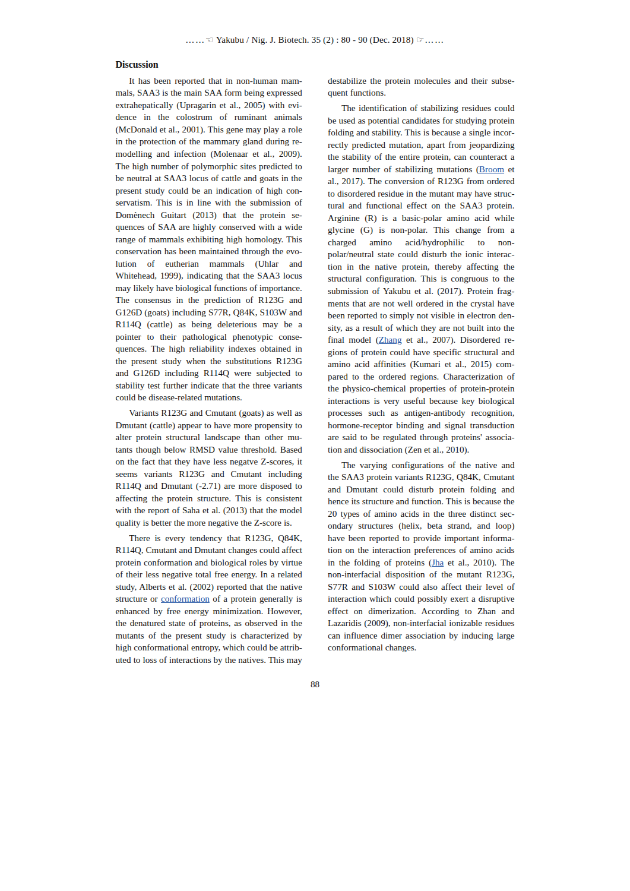……☜ Yakubu / Nig. J. Biotech. 35 (2) : 80 - 90 (Dec. 2018) ☞……
Discussion
It has been reported that in non-human mammals, SAA3 is the main SAA form being expressed extrahepatically (Upragarin et al., 2005) with evidence in the colostrum of ruminant animals (McDonald et al., 2001). This gene may play a role in the protection of the mammary gland during remodelling and infection (Molenaar et al., 2009). The high number of polymorphic sites predicted to be neutral at SAA3 locus of cattle and goats in the present study could be an indication of high conservatism. This is in line with the submission of Domènech Guitart (2013) that the protein sequences of SAA are highly conserved with a wide range of mammals exhibiting high homology. This conservation has been maintained through the evolution of eutherian mammals (Uhlar and Whitehead, 1999), indicating that the SAA3 locus may likely have biological functions of importance. The consensus in the prediction of R123G and G126D (goats) including S77R, Q84K, S103W and R114Q (cattle) as being deleterious may be a pointer to their pathological phenotypic consequences. The high reliability indexes obtained in the present study when the substitutions R123G and G126D including R114Q were subjected to stability test further indicate that the three variants could be disease-related mutations.
Variants R123G and Cmutant (goats) as well as Dmutant (cattle) appear to have more propensity to alter protein structural landscape than other mutants though below RMSD value threshold. Based on the fact that they have less negatve Z-scores, it seems variants R123G and Cmutant including R114Q and Dmutant (-2.71) are more disposed to affecting the protein structure. This is consistent with the report of Saha et al. (2013) that the model quality is better the more negative the Z-score is.
There is every tendency that R123G, Q84K, R114Q, Cmutant and Dmutant changes could affect protein conformation and biological roles by virtue of their less negative total free energy. In a related study, Alberts et al. (2002) reported that the native structure or conformation of a protein generally is enhanced by free energy minimization. However, the denatured state of proteins, as observed in the mutants of the present study is characterized by high conformational entropy, which could be attributed to loss of interactions by the natives. This may destabilize the protein molecules and their subsequent functions.
The identification of stabilizing residues could be used as potential candidates for studying protein folding and stability. This is because a single incorrectly predicted mutation, apart from jeopardizing the stability of the entire protein, can counteract a larger number of stabilizing mutations (Broom et al., 2017). The conversion of R123G from ordered to disordered residue in the mutant may have structural and functional effect on the SAA3 protein. Arginine (R) is a basic-polar amino acid while glycine (G) is non-polar. This change from a charged amino acid/hydrophilic to non-polar/neutral state could disturb the ionic interaction in the native protein, thereby affecting the structural configuration. This is congruous to the submission of Yakubu et al. (2017). Protein fragments that are not well ordered in the crystal have been reported to simply not visible in electron density, as a result of which they are not built into the final model (Zhang et al., 2007). Disordered regions of protein could have specific structural and amino acid affinities (Kumari et al., 2015) compared to the ordered regions. Characterization of the physico-chemical properties of protein-protein interactions is very useful because key biological processes such as antigen-antibody recognition, hormone-receptor binding and signal transduction are said to be regulated through proteins' association and dissociation (Zen et al., 2010).
The varying configurations of the native and the SAA3 protein variants R123G, Q84K, Cmutant and Dmutant could disturb protein folding and hence its structure and function. This is because the 20 types of amino acids in the three distinct secondary structures (helix, beta strand, and loop) have been reported to provide important information on the interaction preferences of amino acids in the folding of proteins (Jha et al., 2010). The non-interfacial disposition of the mutant R123G, S77R and S103W could also affect their level of interaction which could possibly exert a disruptive effect on dimerization. According to Zhan and Lazaridis (2009), non-interfacial ionizable residues can influence dimer association by inducing large conformational changes.
88